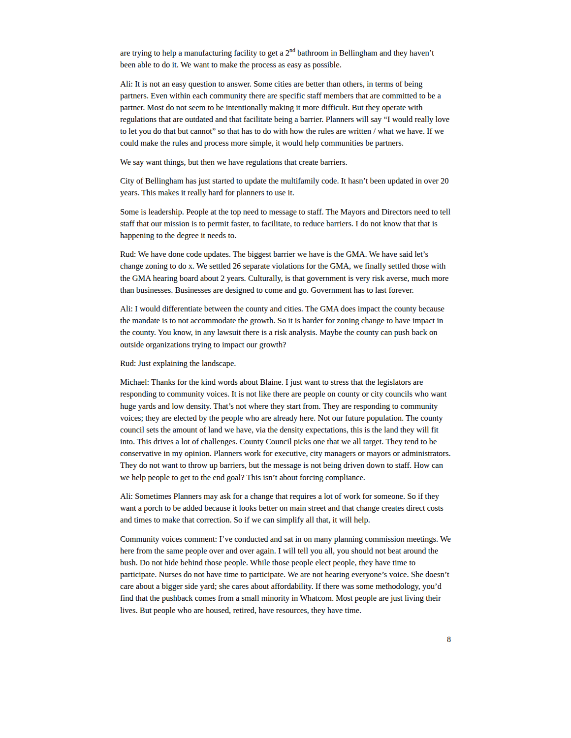are trying to help a manufacturing facility to get a 2nd bathroom in Bellingham and they haven’t been able to do it. We want to make the process as easy as possible.
Ali: It is not an easy question to answer. Some cities are better than others, in terms of being partners. Even within each community there are specific staff members that are committed to be a partner. Most do not seem to be intentionally making it more difficult. But they operate with regulations that are outdated and that facilitate being a barrier. Planners will say “I would really love to let you do that but cannot” so that has to do with how the rules are written / what we have. If we could make the rules and process more simple, it would help communities be partners.
We say want things, but then we have regulations that create barriers.
City of Bellingham has just started to update the multifamily code. It hasn’t been updated in over 20 years. This makes it really hard for planners to use it.
Some is leadership. People at the top need to message to staff. The Mayors and Directors need to tell staff that our mission is to permit faster, to facilitate, to reduce barriers. I do not know that that is happening to the degree it needs to.
Rud: We have done code updates. The biggest barrier we have is the GMA. We have said let’s change zoning to do x. We settled 26 separate violations for the GMA, we finally settled those with the GMA hearing board about 2 years. Culturally, is that government is very risk averse, much more than businesses. Businesses are designed to come and go. Government has to last forever.
Ali: I would differentiate between the county and cities. The GMA does impact the county because the mandate is to not accommodate the growth. So it is harder for zoning change to have impact in the county. You know, in any lawsuit there is a risk analysis. Maybe the county can push back on outside organizations trying to impact our growth?
Rud: Just explaining the landscape.
Michael: Thanks for the kind words about Blaine. I just want to stress that the legislators are responding to community voices. It is not like there are people on county or city councils who want huge yards and low density. That’s not where they start from. They are responding to community voices; they are elected by the people who are already here. Not our future population. The county council sets the amount of land we have, via the density expectations, this is the land they will fit into. This drives a lot of challenges. County Council picks one that we all target. They tend to be conservative in my opinion. Planners work for executive, city managers or mayors or administrators. They do not want to throw up barriers, but the message is not being driven down to staff. How can we help people to get to the end goal? This isn’t about forcing compliance.
Ali: Sometimes Planners may ask for a change that requires a lot of work for someone. So if they want a porch to be added because it looks better on main street and that change creates direct costs and times to make that correction. So if we can simplify all that, it will help.
Community voices comment: I’ve conducted and sat in on many planning commission meetings. We here from the same people over and over again. I will tell you all, you should not beat around the bush. Do not hide behind those people. While those people elect people, they have time to participate. Nurses do not have time to participate. We are not hearing everyone’s voice. She doesn’t care about a bigger side yard; she cares about affordability. If there was some methodology, you’d find that the pushback comes from a small minority in Whatcom. Most people are just living their lives. But people who are housed, retired, have resources, they have time.
8